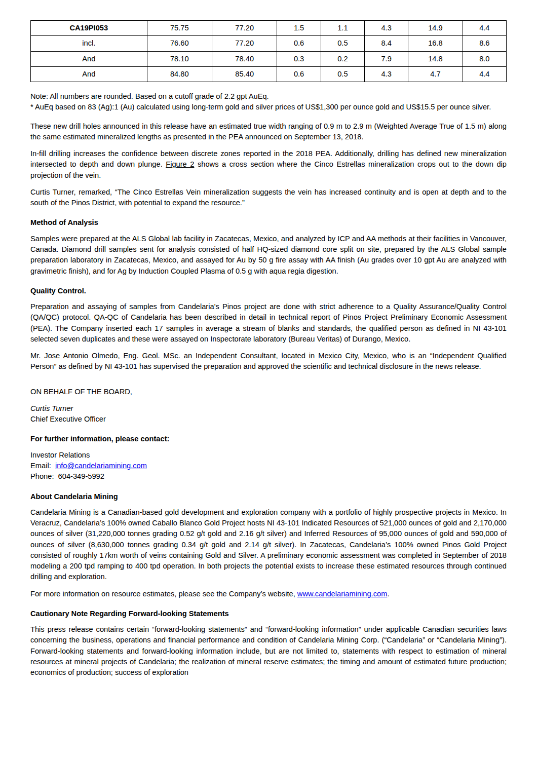| CA19PI053 | 75.75 | 77.20 | 1.5 | 1.1 | 4.3 | 14.9 | 4.4 |
| incl. | 76.60 | 77.20 | 0.6 | 0.5 | 8.4 | 16.8 | 8.6 |
| And | 78.10 | 78.40 | 0.3 | 0.2 | 7.9 | 14.8 | 8.0 |
| And | 84.80 | 85.40 | 0.6 | 0.5 | 4.3 | 4.7 | 4.4 |
Note: All numbers are rounded. Based on a cutoff grade of 2.2 gpt AuEq.
* AuEq based on 83 (Ag):1 (Au) calculated using long-term gold and silver prices of US$1,300 per ounce gold and US$15.5 per ounce silver.
These new drill holes announced in this release have an estimated true width ranging of 0.9 m to 2.9 m (Weighted Average True of 1.5 m) along the same estimated mineralized lengths as presented in the PEA announced on September 13, 2018.
In-fill drilling increases the confidence between discrete zones reported in the 2018 PEA. Additionally, drilling has defined new mineralization intersected to depth and down plunge. Figure 2 shows a cross section where the Cinco Estrellas mineralization crops out to the down dip projection of the vein.
Curtis Turner, remarked, “The Cinco Estrellas Vein mineralization suggests the vein has increased continuity and is open at depth and to the south of the Pinos District, with potential to expand the resource.”
Method of Analysis
Samples were prepared at the ALS Global lab facility in Zacatecas, Mexico, and analyzed by ICP and AA methods at their facilities in Vancouver, Canada. Diamond drill samples sent for analysis consisted of half HQ-sized diamond core split on site, prepared by the ALS Global sample preparation laboratory in Zacatecas, Mexico, and assayed for Au by 50 g fire assay with AA finish (Au grades over 10 gpt Au are analyzed with gravimetric finish), and for Ag by Induction Coupled Plasma of 0.5 g with aqua regia digestion.
Quality Control.
Preparation and assaying of samples from Candelaria's Pinos project are done with strict adherence to a Quality Assurance/Quality Control (QA/QC) protocol. QA-QC of Candelaria has been described in detail in technical report of Pinos Project Preliminary Economic Assessment (PEA). The Company inserted each 17 samples in average a stream of blanks and standards, the qualified person as defined in NI 43-101 selected seven duplicates and these were assayed on Inspectorate laboratory (Bureau Veritas) of Durango, Mexico.
Mr. Jose Antonio Olmedo, Eng. Geol. MSc. an Independent Consultant, located in Mexico City, Mexico, who is an “Independent Qualified Person” as defined by NI 43-101 has supervised the preparation and approved the scientific and technical disclosure in the news release.
ON BEHALF OF THE BOARD,
Curtis Turner
Chief Executive Officer
For further information, please contact:
Investor Relations
Email: info@candelariamining.com
Phone: 604-349-5992
About Candelaria Mining
Candelaria Mining is a Canadian-based gold development and exploration company with a portfolio of highly prospective projects in Mexico. In Veracruz, Candelaria’s 100% owned Caballo Blanco Gold Project hosts NI 43-101 Indicated Resources of 521,000 ounces of gold and 2,170,000 ounces of silver (31,220,000 tonnes grading 0.52 g/t gold and 2.16 g/t silver) and Inferred Resources of 95,000 ounces of gold and 590,000 of ounces of silver (8,630,000 tonnes grading 0.34 g/t gold and 2.14 g/t silver). In Zacatecas, Candelaria’s 100% owned Pinos Gold Project consisted of roughly 17km worth of veins containing Gold and Silver. A preliminary economic assessment was completed in September of 2018 modeling a 200 tpd ramping to 400 tpd operation. In both projects the potential exists to increase these estimated resources through continued drilling and exploration.
For more information on resource estimates, please see the Company’s website, www.candelariamining.com.
Cautionary Note Regarding Forward-looking Statements
This press release contains certain “forward-looking statements” and “forward-looking information” under applicable Canadian securities laws concerning the business, operations and financial performance and condition of Candelaria Mining Corp. (“Candelaria” or “Candelaria Mining”). Forward-looking statements and forward-looking information include, but are not limited to, statements with respect to estimation of mineral resources at mineral projects of Candelaria; the realization of mineral reserve estimates; the timing and amount of estimated future production; economics of production; success of exploration